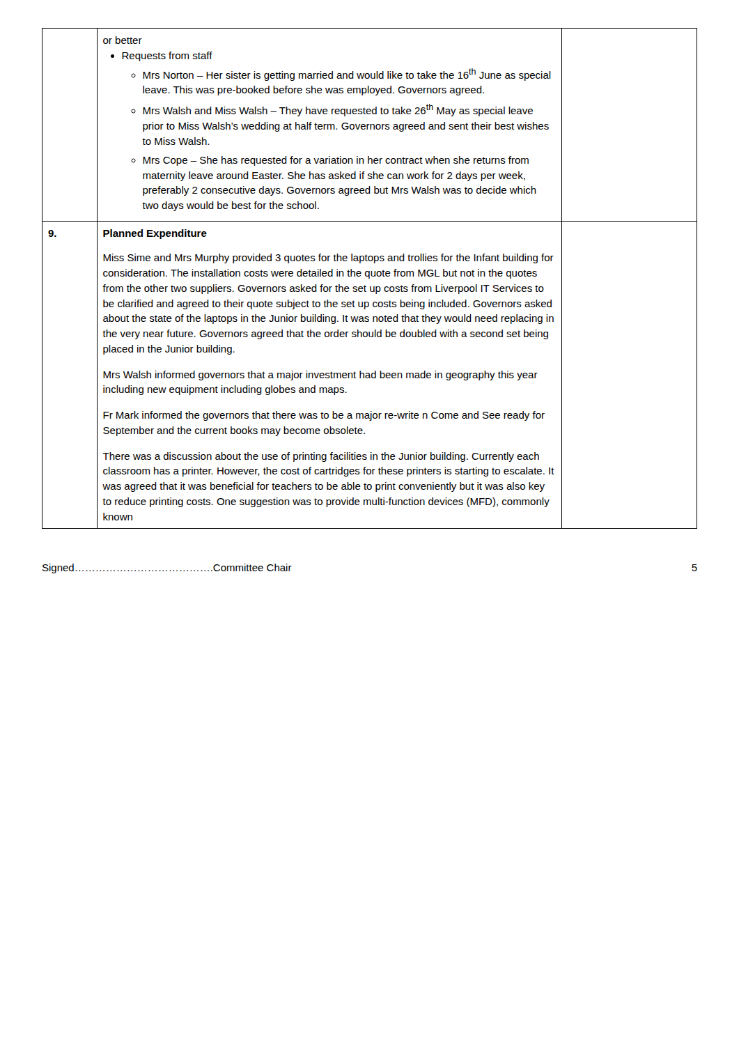| | or better Requests from staff Mrs Norton – Her sister is getting married and would like to take the 16 th June as special leave. This was pre-booked before she was employed. Governors agreed. Mrs Walsh and Miss Walsh – They have requested to take 26 th May as special leave prior to Miss Walsh’s wedding at half term. Governors agreed and sent their best wishes to Miss Walsh. Mrs Cope – She has requested for a variation in her contract when she returns from maternity leave around Easter. She has asked if she can work for 2 days per week, preferably 2 consecutive days. Governors agreed but Mrs Walsh was to decide which two days would be best for the school. | |
| 9. | Planned Expenditure Miss Sime and Mrs Murphy provided 3 quotes for the laptops and trollies for the Infant building for consideration. The installation costs were detailed in the quote from MGL but not in the quotes from the other two suppliers. Governors asked for the set up costs from Liverpool IT Services to be clarified and agreed to their quote subject to the set up costs being included. Governors asked about the state of the laptops in the Junior building. It was noted that they would need replacing in the very near future. Governors agreed that the order should be doubled with a second set being placed in the Junior building. Mrs Walsh informed governors that a major investment had been made in geography this year including new equipment including globes and maps. Fr Mark informed the governors that there was to be a major re-write n Come and See ready for September and the current books may become obsolete. There was a discussion about the use of printing facilities in the Junior building. Currently each classroom has a printer. However, the cost of cartridges for these printers is starting to escalate. It was agreed that it was beneficial for teachers to be able to print conveniently but it was also key to reduce printing costs. One suggestion was to provide multi-function devices (MFD), commonly known | |
Signed………………………………….Committee Chair 5